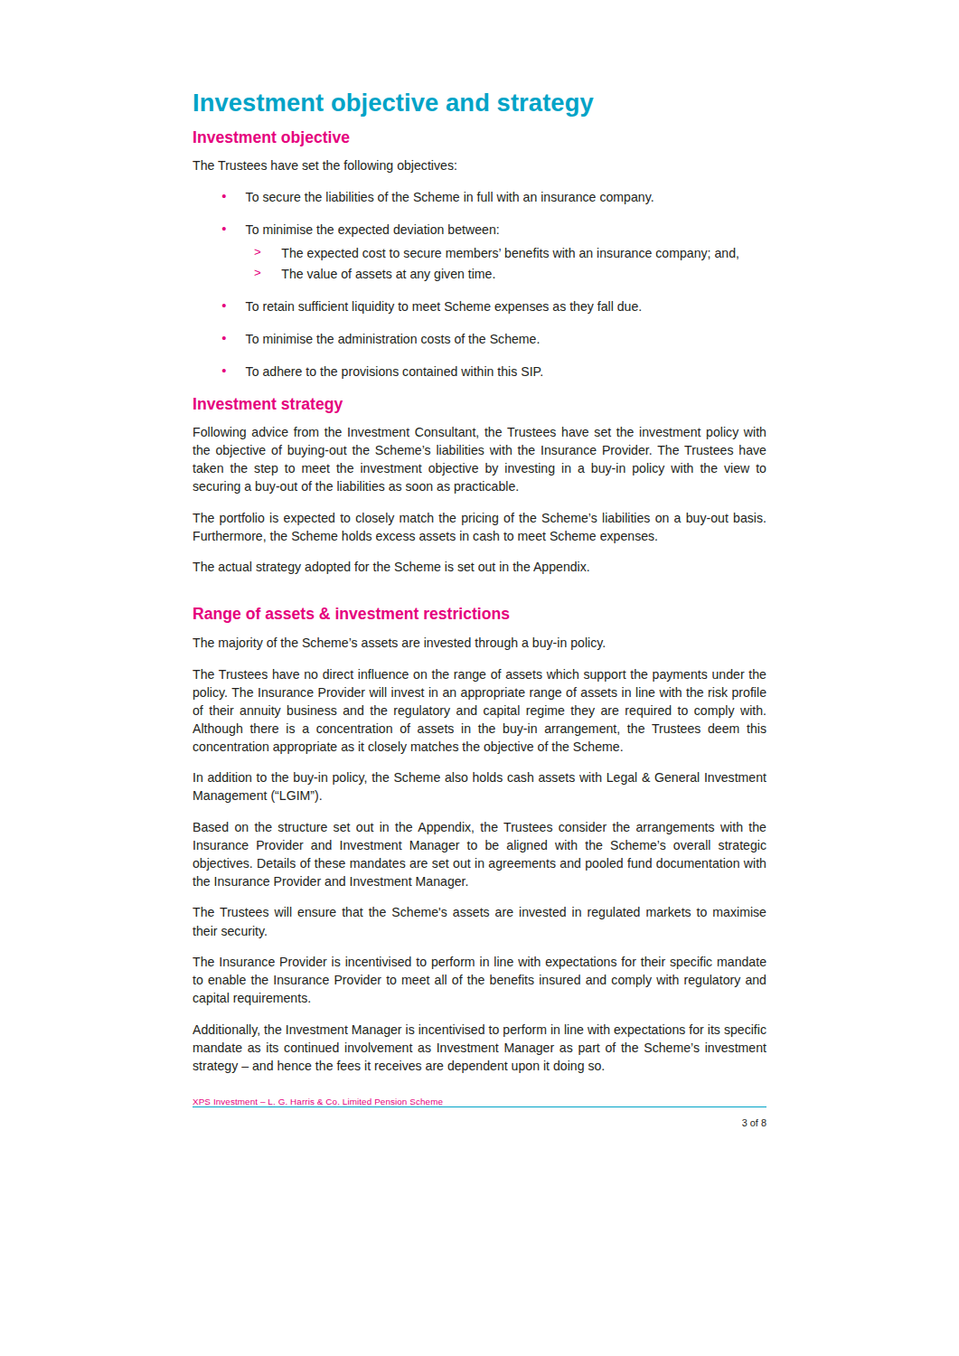Investment objective and strategy
Investment objective
The Trustees have set the following objectives:
To secure the liabilities of the Scheme in full with an insurance company.
To minimise the expected deviation between:
The expected cost to secure members’ benefits with an insurance company; and,
The value of assets at any given time.
To retain sufficient liquidity to meet Scheme expenses as they fall due.
To minimise the administration costs of the Scheme.
To adhere to the provisions contained within this SIP.
Investment strategy
Following advice from the Investment Consultant, the Trustees have set the investment policy with the objective of buying-out the Scheme’s liabilities with the Insurance Provider. The Trustees have taken the step to meet the investment objective by investing in a buy-in policy with the view to securing a buy-out of the liabilities as soon as practicable.
The portfolio is expected to closely match the pricing of the Scheme’s liabilities on a buy-out basis. Furthermore, the Scheme holds excess assets in cash to meet Scheme expenses.
The actual strategy adopted for the Scheme is set out in the Appendix.
Range of assets & investment restrictions
The majority of the Scheme’s assets are invested through a buy-in policy.
The Trustees have no direct influence on the range of assets which support the payments under the policy. The Insurance Provider will invest in an appropriate range of assets in line with the risk profile of their annuity business and the regulatory and capital regime they are required to comply with. Although there is a concentration of assets in the buy-in arrangement, the Trustees deem this concentration appropriate as it closely matches the objective of the Scheme.
In addition to the buy-in policy, the Scheme also holds cash assets with Legal & General Investment Management (“LGIM”).
Based on the structure set out in the Appendix, the Trustees consider the arrangements with the Insurance Provider and Investment Manager to be aligned with the Scheme’s overall strategic objectives. Details of these mandates are set out in agreements and pooled fund documentation with the Insurance Provider and Investment Manager.
The Trustees will ensure that the Scheme's assets are invested in regulated markets to maximise their security.
The Insurance Provider is incentivised to perform in line with expectations for their specific mandate to enable the Insurance Provider to meet all of the benefits insured and comply with regulatory and capital requirements.
Additionally, the Investment Manager is incentivised to perform in line with expectations for its specific mandate as its continued involvement as Investment Manager as part of the Scheme’s investment strategy – and hence the fees it receives are dependent upon it doing so.
XPS Investment – L. G. Harris & Co. Limited Pension Scheme
3 of 8